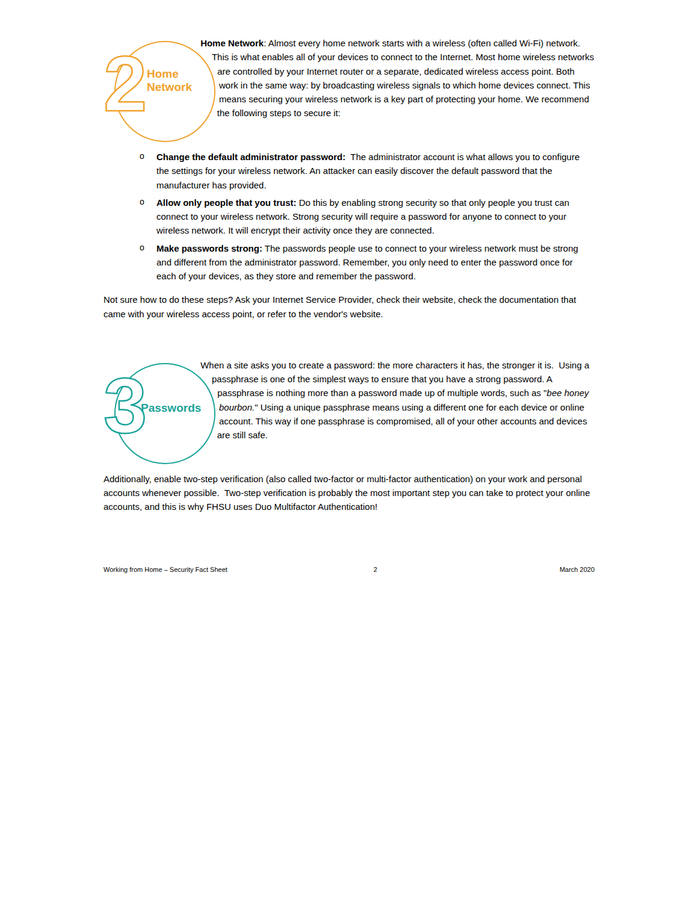2
Home
Network
Home Network: Almost every home network starts with a wireless (often called Wi-Fi) network. This is what enables all of your devices to connect to the Internet. Most home wireless networks are controlled by your Internet router or a separate, dedicated wireless access point. Both work in the same way: by broadcasting wireless signals to which home devices connect. This means securing your wireless network is a key part of protecting your home. We recommend the following steps to secure it:
Change the default administrator password: The administrator account is what allows you to configure the settings for your wireless network. An attacker can easily discover the default password that the manufacturer has provided.
Allow only people that you trust: Do this by enabling strong security so that only people you trust can connect to your wireless network. Strong security will require a password for anyone to connect to your wireless network. It will encrypt their activity once they are connected.
Make passwords strong: The passwords people use to connect to your wireless network must be strong and different from the administrator password. Remember, you only need to enter the password once for each of your devices, as they store and remember the password.
Not sure how to do these steps? Ask your Internet Service Provider, check their website, check the documentation that came with your wireless access point, or refer to the vendor's website.
3
Passwords
When a site asks you to create a password: the more characters it has, the stronger it is. Using a passphrase is one of the simplest ways to ensure that you have a strong password. A passphrase is nothing more than a password made up of multiple words, such as "bee honey bourbon." Using a unique passphrase means using a different one for each device or online account. This way if one passphrase is compromised, all of your other accounts and devices are still safe.
Additionally, enable two-step verification (also called two-factor or multi-factor authentication) on your work and personal accounts whenever possible. Two-step verification is probably the most important step you can take to protect your online accounts, and this is why FHSU uses Duo Multifactor Authentication!
Working from Home – Security Fact Sheet
2
March 2020